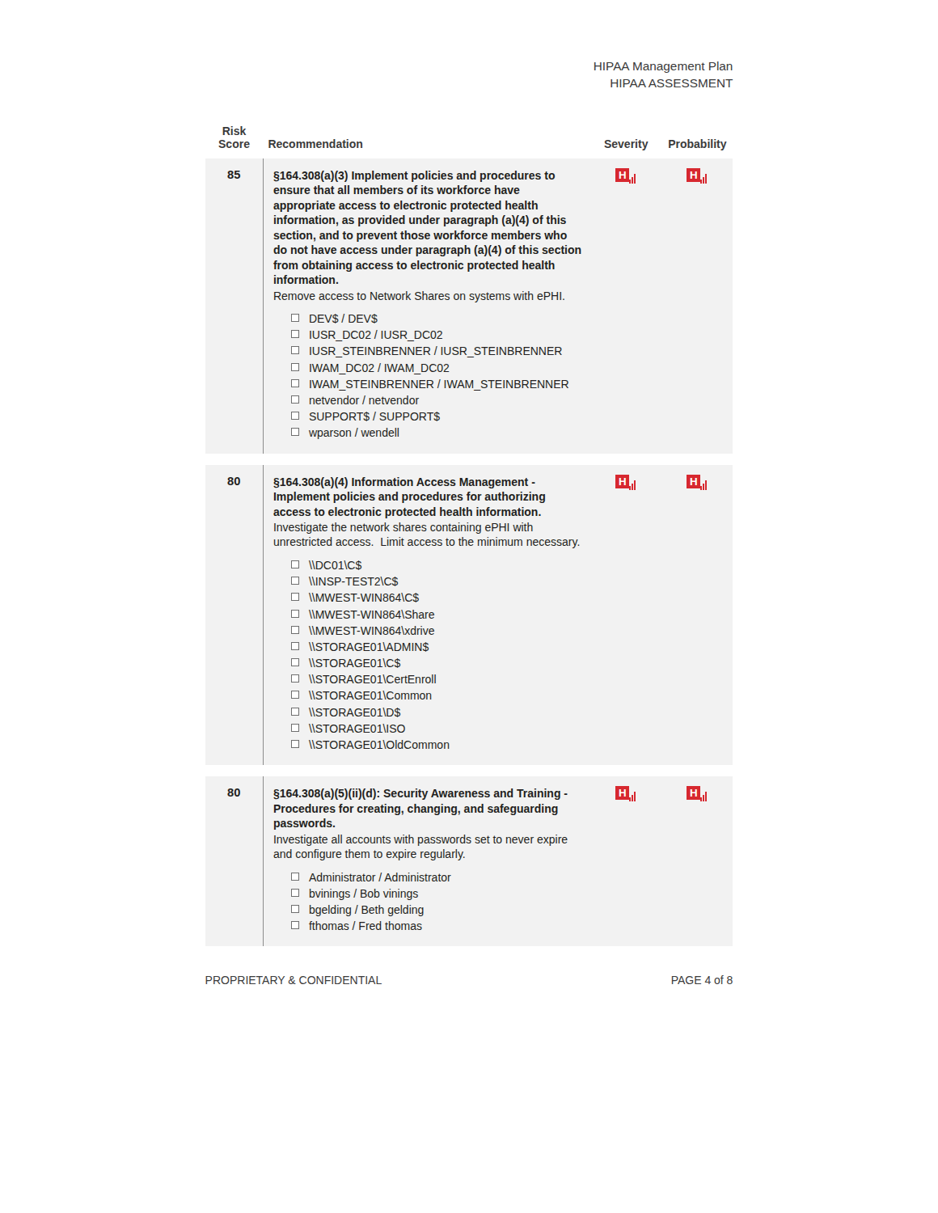HIPAA Management Plan
HIPAA ASSESSMENT
| Risk Score | Recommendation | Severity | Probability |
| --- | --- | --- | --- |
| 85 | §164.308(a)(3) Implement policies and procedures to ensure that all members of its workforce have appropriate access to electronic protected health information, as provided under paragraph (a)(4) of this section, and to prevent those workforce members who do not have access under paragraph (a)(4) of this section from obtaining access to electronic protected health information. Remove access to Network Shares on systems with ePHI. DEV$ / DEV$ IUSR_DC02 / IUSR_DC02 IUSR_STEINBRENNER / IUSR_STEINBRENNER IWAM_DC02 / IWAM_DC02 IWAM_STEINBRENNER / IWAM_STEINBRENNER netvendor / netvendor SUPPORT$ / SUPPORT$ wparson / wendell | H | H |
| 80 | §164.308(a)(4) Information Access Management - Implement policies and procedures for authorizing access to electronic protected health information. Investigate the network shares containing ePHI with unrestricted access. Limit access to the minimum necessary. \\DC01\C$ \\INSP-TEST2\C$ \\MWEST-WIN864\C$ \\MWEST-WIN864\Share \\MWEST-WIN864\xdrive \\STORAGE01\ADMIN$ \\STORAGE01\C$ \\STORAGE01\CertEnroll \\STORAGE01\Common \\STORAGE01\D$ \\STORAGE01\ISO \\STORAGE01\OldCommon | H | H |
| 80 | §164.308(a)(5)(ii)(d): Security Awareness and Training - Procedures for creating, changing, and safeguarding passwords. Investigate all accounts with passwords set to never expire and configure them to expire regularly. Administrator / Administrator bvinings / Bob vinings bgelding / Beth gelding fthomas / Fred thomas | H | H |
PROPRIETARY & CONFIDENTIAL
PAGE 4 of 8